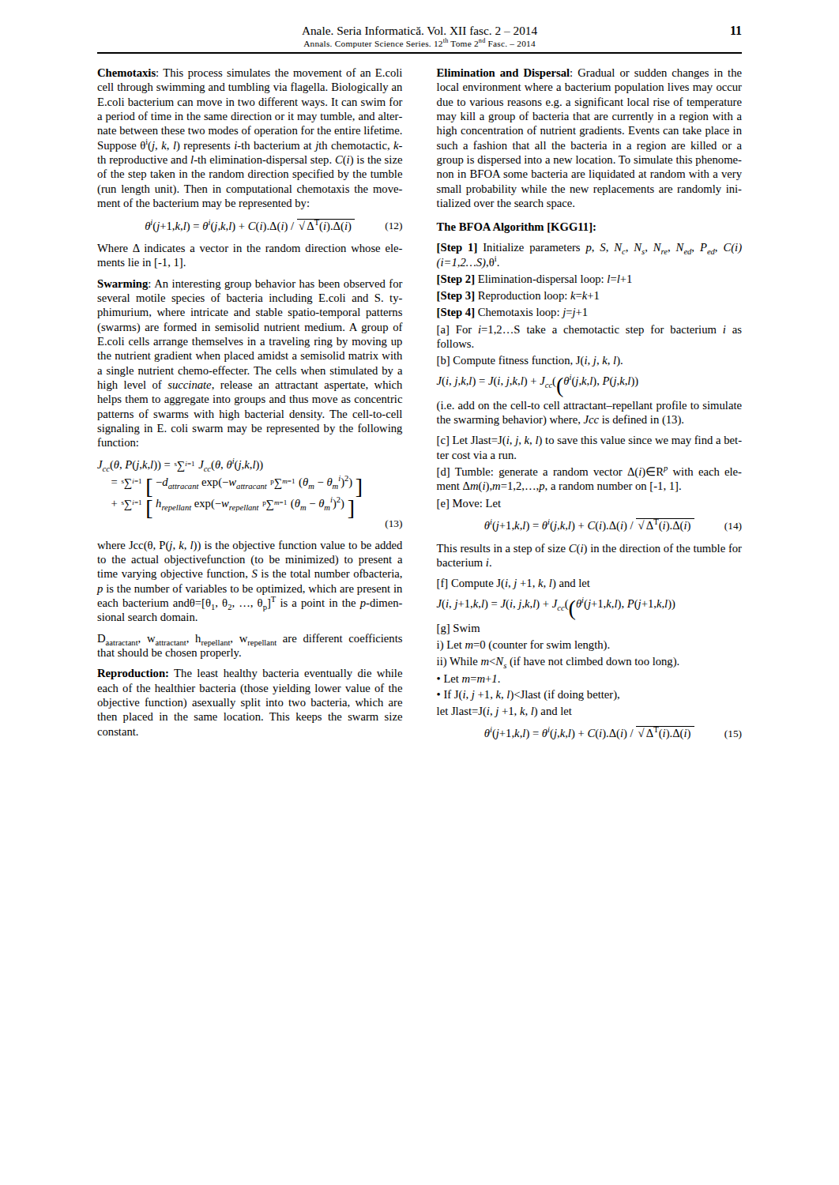Anale. Seria Informatică. Vol. XII fasc. 2 – 2014
Annals. Computer Science Series. 12th Tome 2nd Fasc. – 2014
11
Chemotaxis: This process simulates the movement of an E.coli cell through swimming and tumbling via flagella. Biologically an E.coli bacterium can move in two different ways. It can swim for a period of time in the same direction or it may tumble, and alternate between these two modes of operation for the entire lifetime. Suppose θi(j, k, l) represents i-th bacterium at jth chemotactic, k-th reproductive and l-th elimination-dispersal step. C(i) is the size of the step taken in the random direction specified by the tumble (run length unit). Then in computational chemotaxis the movement of the bacterium may be represented by:
θi(j+1,k,l) = θi(j,k,l) + C(i).Δ(i) / √ΔT(i).Δ(i) (12)
Where Δ indicates a vector in the random direction whose elements lie in [-1, 1].
Swarming: An interesting group behavior has been observed for several motile species of bacteria including E.coli and S. typhimurium, where intricate and stable spatio-temporal patterns (swarms) are formed in semisolid nutrient medium. A group of E.coli cells arrange themselves in a traveling ring by moving up the nutrient gradient when placed amidst a semisolid matrix with a single nutrient chemo-effecter. The cells when stimulated by a high level of succinate, release an attractant aspertate, which helps them to aggregate into groups and thus move as concentric patterns of swarms with high bacterial density. The cell-to-cell signaling in E. coli swarm may be represented by the following function:
Jcc(θ, P(j,k,l)) = s∑i=1 Jcc(θ, θi(j,k,l)) = s∑i=1 [ −dattracant exp(−wattracant p∑m=1 (θm − θmi)2) ] + s∑i=1 [ hrepellant exp(−wrepellant p∑m=1 (θm − θmi)2) ] (13)
where Jcc(θ, P(j, k, l)) is the objective function value to be added to the actual objectivefunction (to be minimized) to present a time varying objective function, S is the total number ofbacteria, p is the number of variables to be optimized, which are present in each bacterium andθ=[θ1, θ2, …, θp]T is a point in the p-dimensional search domain.
Daatractant, wattractant, hrepellant, wrepellant are different coefficients that should be chosen properly.
Reproduction: The least healthy bacteria eventually die while each of the healthier bacteria (those yielding lower value of the objective function) asexually split into two bacteria, which are then placed in the same location. This keeps the swarm size constant.
Elimination and Dispersal: Gradual or sudden changes in the local environment where a bacterium population lives may occur due to various reasons e.g. a significant local rise of temperature may kill a group of bacteria that are currently in a region with a high concentration of nutrient gradients. Events can take place in such a fashion that all the bacteria in a region are killed or a group is dispersed into a new location. To simulate this phenomenon in BFOA some bacteria are liquidated at random with a very small probability while the new replacements are randomly initialized over the search space.
The BFOA Algorithm [KGG11]:
[Step 1] Initialize parameters p, S, Nc, Ns, Nre, Ned, Ped, C(i)(i=1,2…S),θi.
[Step 2] Elimination-dispersal loop: l=l+1
[Step 3] Reproduction loop: k=k+1
[Step 4] Chemotaxis loop: j=j+1
[a] For i=1,2…S take a chemotactic step for bacterium i as follows.
[b] Compute fitness function, J(i, j, k, l).
J(i, j,k,l) = J(i, j,k,l) + Jcc((θi(j,k,l), P(j,k,l))
(i.e. add on the cell-to cell attractant–repellant profile to simulate the swarming behavior) where, Jcc is defined in (13).
[c] Let Jlast=J(i, j, k, l) to save this value since we may find a better cost via a run.
[d] Tumble: generate a random vector Δ(i)∈Rp with each element Δm(i),m=1,2,…,p, a random number on [-1, 1].
[e] Move: Let
θi(j+1,k,l) = θi(j,k,l) + C(i).Δ(i) / √ΔT(i).Δ(i) (14)
This results in a step of size C(i) in the direction of the tumble for bacterium i.
[f] Compute J(i, j +1, k, l) and let
J(i, j+1,k,l) = J(i, j,k,l) + Jcc((θi(j+1,k,l), P(j+1,k,l))
[g] Swim
i) Let m=0 (counter for swim length).
ii) While m<Ns (if have not climbed down too long).
• Let m=m+1.
• If J(i, j +1, k, l)<Jlast (if doing better),
let Jlast=J(i, j +1, k, l) and let
θi(j+1,k,l) = θi(j,k,l) + C(i).Δ(i) / √ΔT(i).Δ(i) (15)